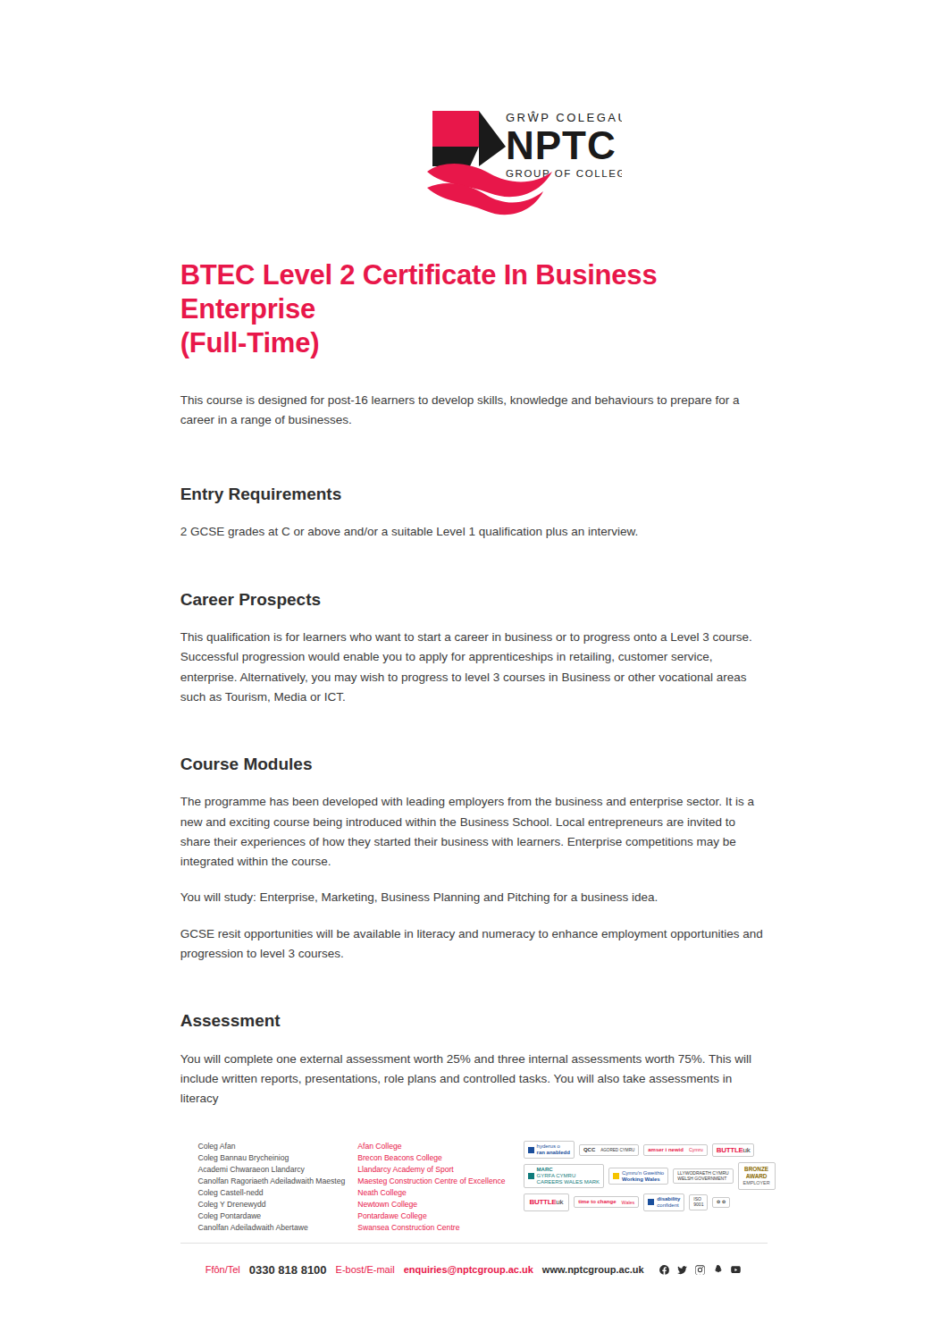GRŴP COLEGAU NPTC GROUP OF COLLEGES
BTEC Level 2 Certificate In Business Enterprise
(Full-Time)
This course is designed for post-16 learners to develop skills, knowledge and behaviours to prepare for a career in a range of businesses.
Entry Requirements
2 GCSE grades at C or above and/or a suitable Level 1 qualification plus an interview.
Career Prospects
This qualification is for learners who want to start a career in business or to progress onto a Level 3 course. Successful progression would enable you to apply for apprenticeships in retailing, customer service, enterprise. Alternatively, you may wish to progress to level 3 courses in Business or other vocational areas such as Tourism, Media or ICT.
Course Modules
The programme has been developed with leading employers from the business and enterprise sector. It is a new and exciting course being introduced within the Business School. Local entrepreneurs are invited to share their experiences of how they started their business with learners. Enterprise competitions may be integrated within the course.
You will study: Enterprise, Marketing, Business Planning and Pitching for a business idea.
GCSE resit opportunities will be available in literacy and numeracy to enhance employment opportunities and progression to level 3 courses.
Assessment
You will complete one external assessment worth 25% and three internal assessments worth 75%. This will include written reports, presentations, role plans and controlled tasks. You will also take assessments in literacy
Coleg Afan
Coleg Bannau Brycheiniog
Academi Chwaraeon Llandarcy
Canolfan Ragoriaeth Adeiladwaith Maesteg
Coleg Castell-nedd
Coleg Y Drenewydd
Coleg Pontardawe
Canolfan Adeiladwaith Abertawe
Afan College
Brecon Beacons College
Llandarcy Academy of Sport
Maesteg Construction Centre of Excellence
Neath College
Newtown College
Pontardawe College
Swansea Construction Centre
hyderus o
ran anabledd
QCC
AGORED CYMRU
amser i newid
Cymru
BUTTLEuk
MARC
GYRFA CYMRU
CAREERS WALES MARK
Cymru'n Gweithio
Working Wales
LLYWODRAETH CYMRU
WELSH GOVERNMENT
BRONZE AWARDEMPLOYER
BUTTLEuk
time to change
Wales
disability
confident
ISO
9001
✿ ✿
Ffôn/Tel 0330 818 8100 E-bost/E-mail enquiries@nptcgroup.ac.uk www.nptcgroup.ac.uk